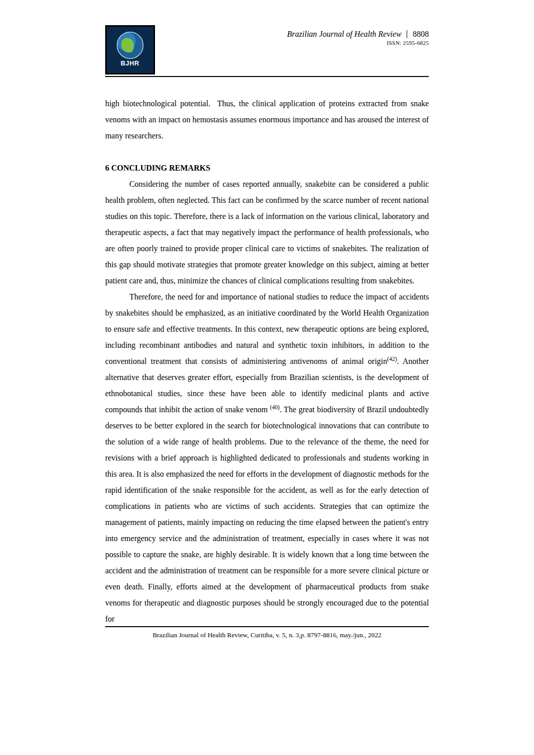BJHR
Brazilian Journal of Health Review 8808
ISSN: 2595-6825
high biotechnological potential. Thus, the clinical application of proteins extracted from snake venoms with an impact on hemostasis assumes enormous importance and has aroused the interest of many researchers.
6 CONCLUDING REMARKS
Considering the number of cases reported annually, snakebite can be considered a public health problem, often neglected. This fact can be confirmed by the scarce number of recent national studies on this topic. Therefore, there is a lack of information on the various clinical, laboratory and therapeutic aspects, a fact that may negatively impact the performance of health professionals, who are often poorly trained to provide proper clinical care to victims of snakebites. The realization of this gap should motivate strategies that promote greater knowledge on this subject, aiming at better patient care and, thus, minimize the chances of clinical complications resulting from snakebites.
Therefore, the need for and importance of national studies to reduce the impact of accidents by snakebites should be emphasized, as an initiative coordinated by the World Health Organization to ensure safe and effective treatments. In this context, new therapeutic options are being explored, including recombinant antibodies and natural and synthetic toxin inhibitors, in addition to the conventional treatment that consists of administering antivenoms of animal origin(42). Another alternative that deserves greater effort, especially from Brazilian scientists, is the development of ethnobotanical studies, since these have been able to identify medicinal plants and active compounds that inhibit the action of snake venom (40). The great biodiversity of Brazil undoubtedly deserves to be better explored in the search for biotechnological innovations that can contribute to the solution of a wide range of health problems. Due to the relevance of the theme, the need for revisions with a brief approach is highlighted dedicated to professionals and students working in this area. It is also emphasized the need for efforts in the development of diagnostic methods for the rapid identification of the snake responsible for the accident, as well as for the early detection of complications in patients who are victims of such accidents. Strategies that can optimize the management of patients, mainly impacting on reducing the time elapsed between the patient's entry into emergency service and the administration of treatment, especially in cases where it was not possible to capture the snake, are highly desirable. It is widely known that a long time between the accident and the administration of treatment can be responsible for a more severe clinical picture or even death. Finally, efforts aimed at the development of pharmaceutical products from snake venoms for therapeutic and diagnostic purposes should be strongly encouraged due to the potential for
Brazilian Journal of Health Review, Curitiba, v. 5, n. 3,p. 8797-8816, may./jun., 2022